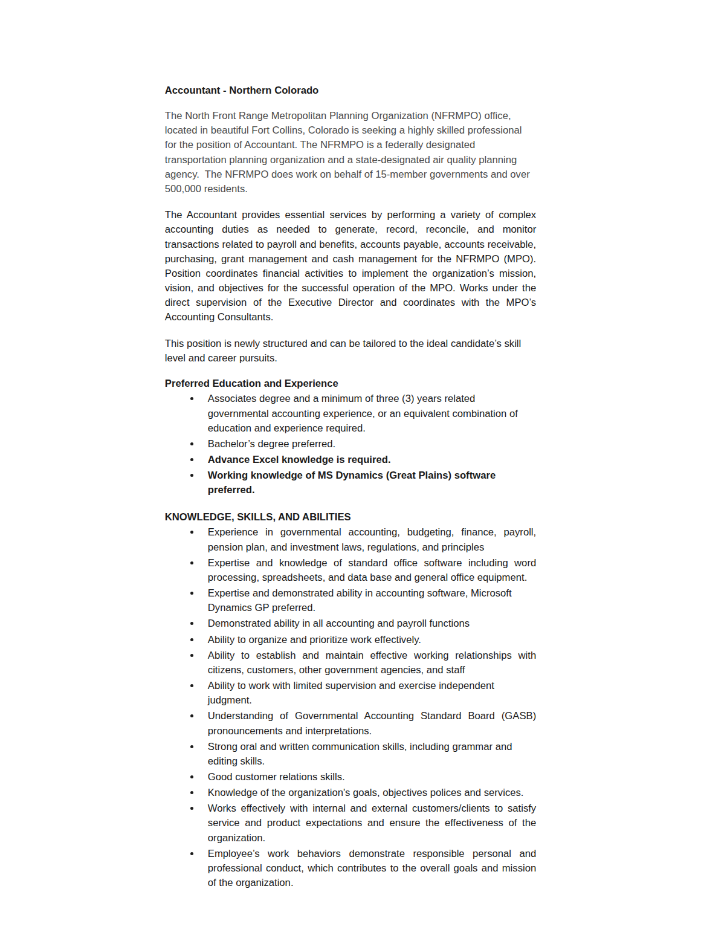Accountant - Northern Colorado
The North Front Range Metropolitan Planning Organization (NFRMPO) office, located in beautiful Fort Collins, Colorado is seeking a highly skilled professional for the position of Accountant. The NFRMPO is a federally designated transportation planning organization and a state-designated air quality planning agency. The NFRMPO does work on behalf of 15-member governments and over 500,000 residents.
The Accountant provides essential services by performing a variety of complex accounting duties as needed to generate, record, reconcile, and monitor transactions related to payroll and benefits, accounts payable, accounts receivable, purchasing, grant management and cash management for the NFRMPO (MPO). Position coordinates financial activities to implement the organization’s mission, vision, and objectives for the successful operation of the MPO. Works under the direct supervision of the Executive Director and coordinates with the MPO’s Accounting Consultants.
This position is newly structured and can be tailored to the ideal candidate’s skill level and career pursuits.
Preferred Education and Experience
Associates degree and a minimum of three (3) years related governmental accounting experience, or an equivalent combination of education and experience required.
Bachelor’s degree preferred.
Advance Excel knowledge is required.
Working knowledge of MS Dynamics (Great Plains) software preferred.
KNOWLEDGE, SKILLS, AND ABILITIES
Experience in governmental accounting, budgeting, finance, payroll, pension plan, and investment laws, regulations, and principles
Expertise and knowledge of standard office software including word processing, spreadsheets, and data base and general office equipment.
Expertise and demonstrated ability in accounting software, Microsoft Dynamics GP preferred.
Demonstrated ability in all accounting and payroll functions
Ability to organize and prioritize work effectively.
Ability to establish and maintain effective working relationships with citizens, customers, other government agencies, and staff
Ability to work with limited supervision and exercise independent judgment.
Understanding of Governmental Accounting Standard Board (GASB) pronouncements and interpretations.
Strong oral and written communication skills, including grammar and editing skills.
Good customer relations skills.
Knowledge of the organization's goals, objectives polices and services.
Works effectively with internal and external customers/clients to satisfy service and product expectations and ensure the effectiveness of the organization.
Employee’s work behaviors demonstrate responsible personal and professional conduct, which contributes to the overall goals and mission of the organization.